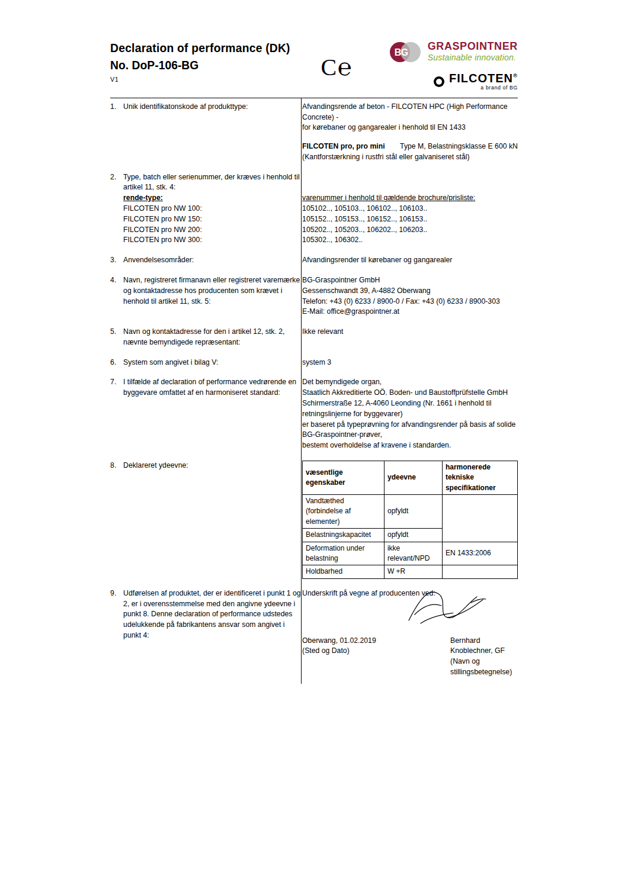Declaration of performance (DK)
No. DoP-106-BG
V1
C℮
BG
GRASPOINTNER
Sustainable innovation.
FILCOTEN®
a brand of BG
| 1. | Unik identifikatonskode af produkttype: | | Afvandingsrende af beton - FILCOTEN HPC (High Performance Concrete) - for kørebaner og gangarealer i henhold til EN 1433 FILCOTEN pro, pro mini Type M, Belastningsklasse E 600 kN (Kantforstærkning i rustfri stål eller galvaniseret stål) |
| 2. | Type, batch eller serienummer, der kræves i henhold til artikel 11, stk. 4: rende-type: FILCOTEN pro NW 100: FILCOTEN pro NW 150: FILCOTEN pro NW 200: FILCOTEN pro NW 300: | | varenummer i henhold til gældende brochure/prisliste: 105102.., 105103.., 106102.., 106103.. 105152.., 105153.., 106152.., 106153.. 105202.., 105203.., 106202.., 106203.. 105302.., 106302.. |
| 3. | Anvendelsesområder: | | Afvandingsrender til kørebaner og gangarealer |
| 4. | Navn, registreret firmanavn eller registreret varemærke og kontaktadresse hos producenten som krævet i henhold til artikel 11, stk. 5: | | BG-Graspointner GmbH Gessenschwandt 39, A-4882 Oberwang Telefon: +43 (0) 6233 / 8900-0 / Fax: +43 (0) 6233 / 8900-303 E-Mail: office@graspointner.at |
| 5. | Navn og kontaktadresse for den i artikel 12, stk. 2, nævnte bemyndigede repræsentant: | | Ikke relevant |
| 6. | System som angivet i bilag V: | | system 3 |
| 7. | I tilfælde af declaration of performance vedrørende en byggevare omfattet af en harmoniseret standard: | | Det bemyndigede organ, Staatlich Akkreditierte OÖ. Boden- und Baustoffprüfstelle GmbH Schirmerstraße 12, A-4060 Leonding (Nr. 1661 i henhold til retningslinjerne for byggevarer) er baseret på typeprøvning for afvandingsrender på basis af solide BG-Graspointner-prøver, bestemt overholdelse af kravene i standarden. |
| 8. | Deklareret ydeevne: | | / væsentlige egenskaber / ydeevne / harmonerede tekniske specifikationer / / --- / --- / --- / / Vandtæthed (forbindelse af elementer) / opfyldt / / / Belastningskapacitet / opfyldt / / Deformation under belastning / ikke relevant/NPD / EN 1433:2006 / / Holdbarhed / W +R / / |
| 9. | Udførelsen af produktet, der er identificeret i punkt 1 og 2, er i overensstemmelse med den angivne ydeevne i punkt 8. Denne declaration of performance udstedes udelukkende på fabrikantens ansvar som angivet i punkt 4: | | Underskrift på vegne af producenten ved: Oberwang, 01.02.2019 (Sted og Dato) Bernhard Knoblechner, GF (Navn og stillingsbetegnelse) |